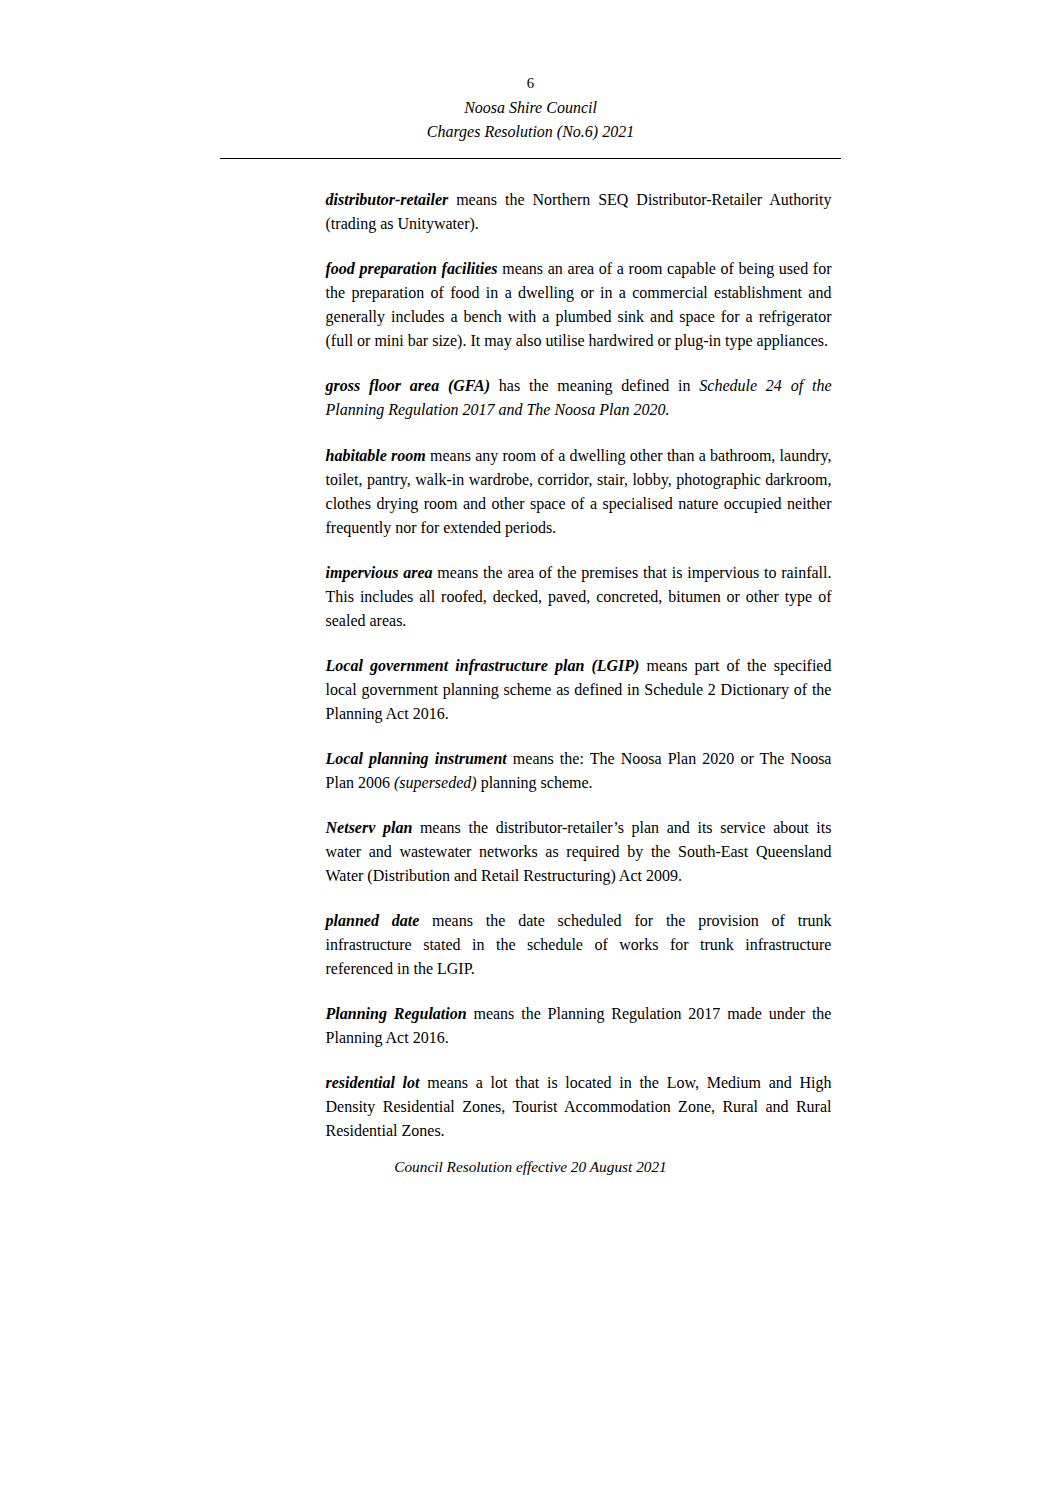6
Noosa Shire Council
Charges Resolution (No.6) 2021
distributor-retailer means the Northern SEQ Distributor-Retailer Authority (trading as Unitywater).
food preparation facilities means an area of a room capable of being used for the preparation of food in a dwelling or in a commercial establishment and generally includes a bench with a plumbed sink and space for a refrigerator (full or mini bar size). It may also utilise hardwired or plug-in type appliances.
gross floor area (GFA) has the meaning defined in Schedule 24 of the Planning Regulation 2017 and The Noosa Plan 2020.
habitable room means any room of a dwelling other than a bathroom, laundry, toilet, pantry, walk-in wardrobe, corridor, stair, lobby, photographic darkroom, clothes drying room and other space of a specialised nature occupied neither frequently nor for extended periods.
impervious area means the area of the premises that is impervious to rainfall. This includes all roofed, decked, paved, concreted, bitumen or other type of sealed areas.
Local government infrastructure plan (LGIP) means part of the specified local government planning scheme as defined in Schedule 2 Dictionary of the Planning Act 2016.
Local planning instrument means the: The Noosa Plan 2020 or The Noosa Plan 2006 (superseded) planning scheme.
Netserv plan means the distributor-retailer’s plan and its service about its water and wastewater networks as required by the South-East Queensland Water (Distribution and Retail Restructuring) Act 2009.
planned date means the date scheduled for the provision of trunk infrastructure stated in the schedule of works for trunk infrastructure referenced in the LGIP.
Planning Regulation means the Planning Regulation 2017 made under the Planning Act 2016.
residential lot means a lot that is located in the Low, Medium and High Density Residential Zones, Tourist Accommodation Zone, Rural and Rural Residential Zones.
Council Resolution effective 20 August 2021